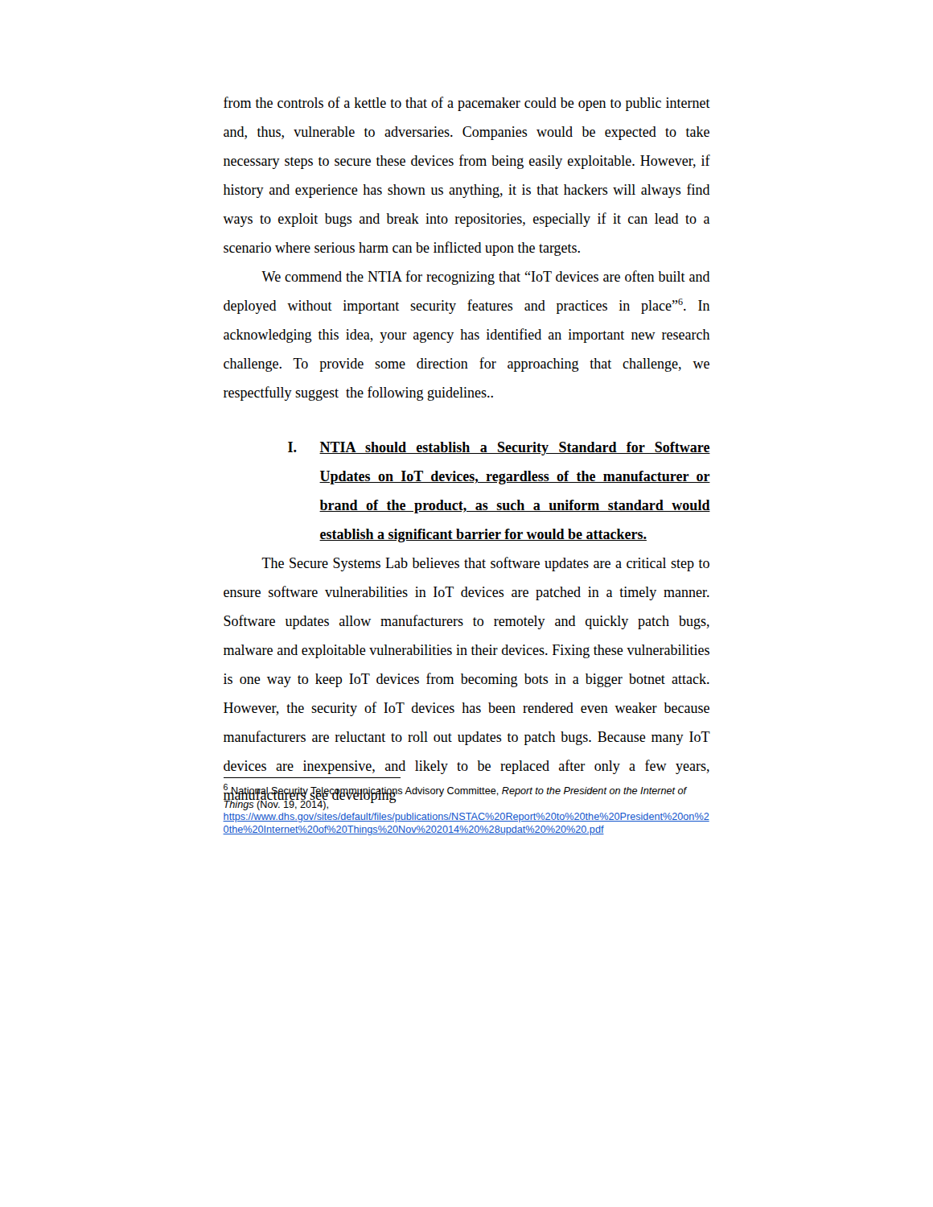from the controls of a kettle to that of a pacemaker could be open to public internet and, thus, vulnerable to adversaries. Companies would be expected to take necessary steps to secure these devices from being easily exploitable. However, if history and experience has shown us anything, it is that hackers will always find ways to exploit bugs and break into repositories, especially if it can lead to a scenario where serious harm can be inflicted upon the targets.
We commend the NTIA for recognizing that “IoT devices are often built and deployed without important security features and practices in place”6. In acknowledging this idea, your agency has identified an important new research challenge. To provide some direction for approaching that challenge, we respectfully suggest the following guidelines..
NTIA should establish a Security Standard for Software Updates on IoT devices, regardless of the manufacturer or brand of the product, as such a uniform standard would establish a significant barrier for would be attackers.
The Secure Systems Lab believes that software updates are a critical step to ensure software vulnerabilities in IoT devices are patched in a timely manner. Software updates allow manufacturers to remotely and quickly patch bugs, malware and exploitable vulnerabilities in their devices. Fixing these vulnerabilities is one way to keep IoT devices from becoming bots in a bigger botnet attack. However, the security of IoT devices has been rendered even weaker because manufacturers are reluctant to roll out updates to patch bugs. Because many IoT devices are inexpensive, and likely to be replaced after only a few years, manufacturers see developing
6 National Security Telecommunications Advisory Committee, Report to the President on the Internet of Things (Nov. 19, 2014),
https://www.dhs.gov/sites/default/files/publications/NSTAC%20Report%20to%20the%20President%20on%20the%20Internet%20of%20Things%20Nov%202014%20%28updat%20%20%20.pdf